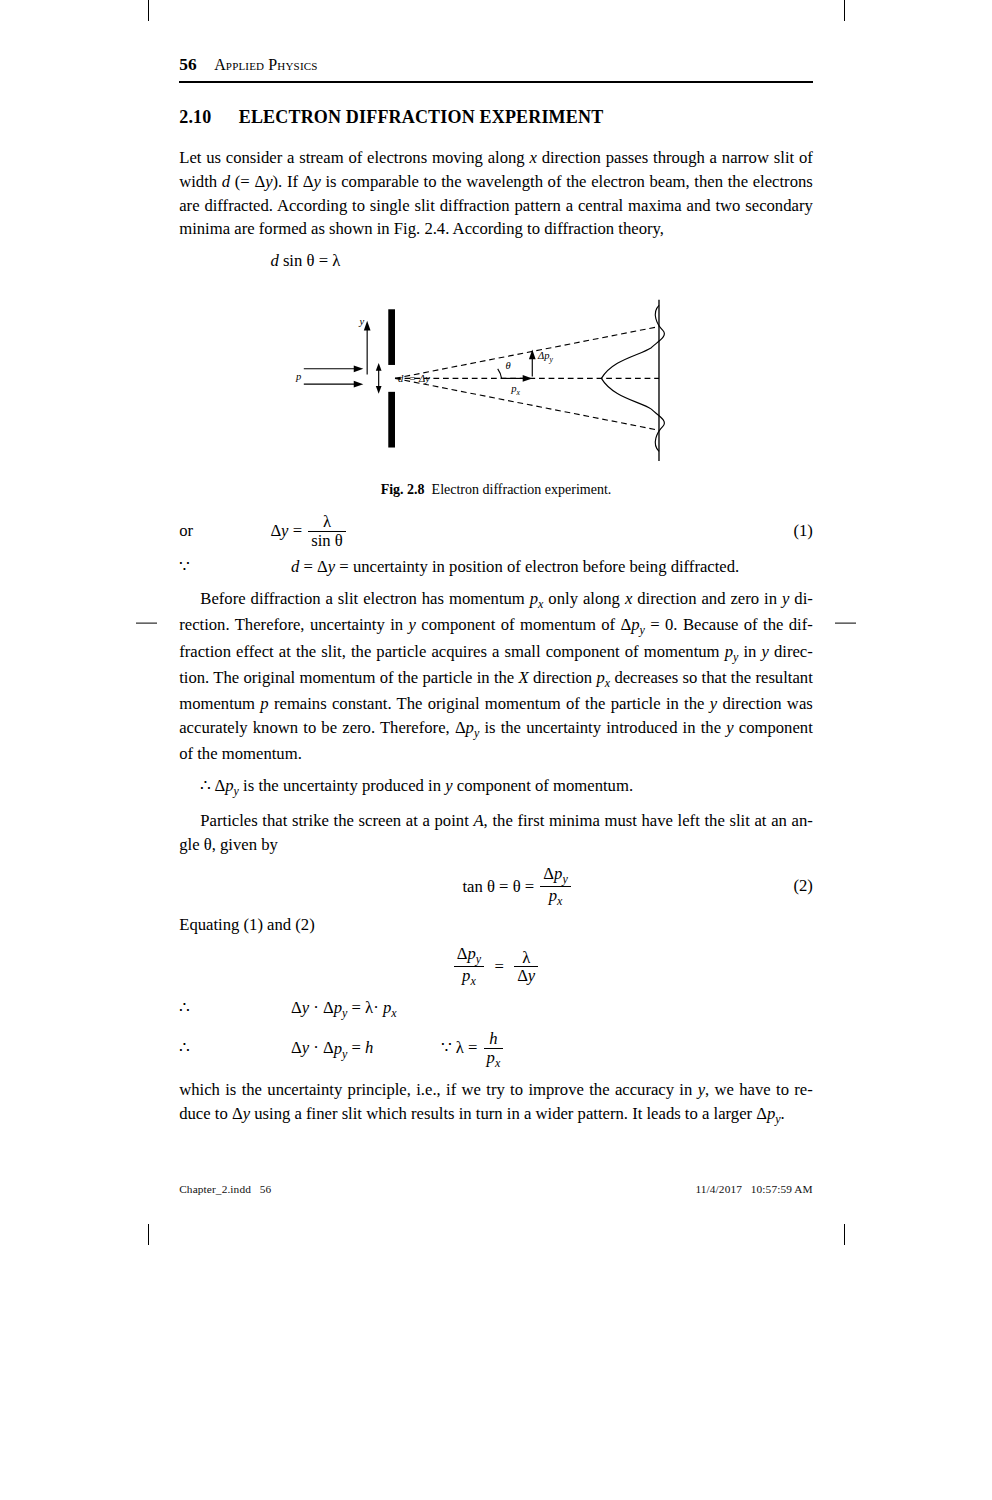56 Applied Physics
2.10 ELECTRON DIFFRACTION EXPERIMENT
Let us consider a stream of electrons moving along x direction passes through a narrow slit of width d (= Δy). If Δy is comparable to the wavelength of the electron beam, then the electrons are diffracted. According to single slit diffraction pattern a central maxima and two secondary minima are formed as shown in Fig. 2.4. According to diffraction theory,
d sin θ = λ
y p d = Δy θ px Δpy
Fig. 2.8 Electron diffraction experiment.
or Δy = λsin θ (1)
∵ d = Δy = uncertainty in position of electron before being diffracted.
Before diffraction a slit electron has momentum px only along x direction and zero in y direction. Therefore, uncertainty in y component of momentum of Δpy = 0. Because of the diffraction effect at the slit, the particle acquires a small component of momentum py in y direction. The original momentum of the particle in the X direction px decreases so that the resultant momentum p remains constant. The original momentum of the particle in the y direction was accurately known to be zero. Therefore, Δpy is the uncertainty introduced in the y component of the momentum.
∴ Δpy is the uncertainty produced in y component of momentum.
Particles that strike the screen at a point A, the first minima must have left the slit at an angle θ, given by
tan θ = θ = Δpy px (2)
Equating (1) and (2)
Δpy px = λΔy
∴ Δy · Δpy = λ· px
∴ Δy · Δpy = h ∵ λ = hpx
which is the uncertainty principle, i.e., if we try to improve the accuracy in y, we have to reduce to Δy using a finer slit which results in turn in a wider pattern. It leads to a larger Δpy.
Chapter_2.indd 56 11/4/2017 10:57:59 AM